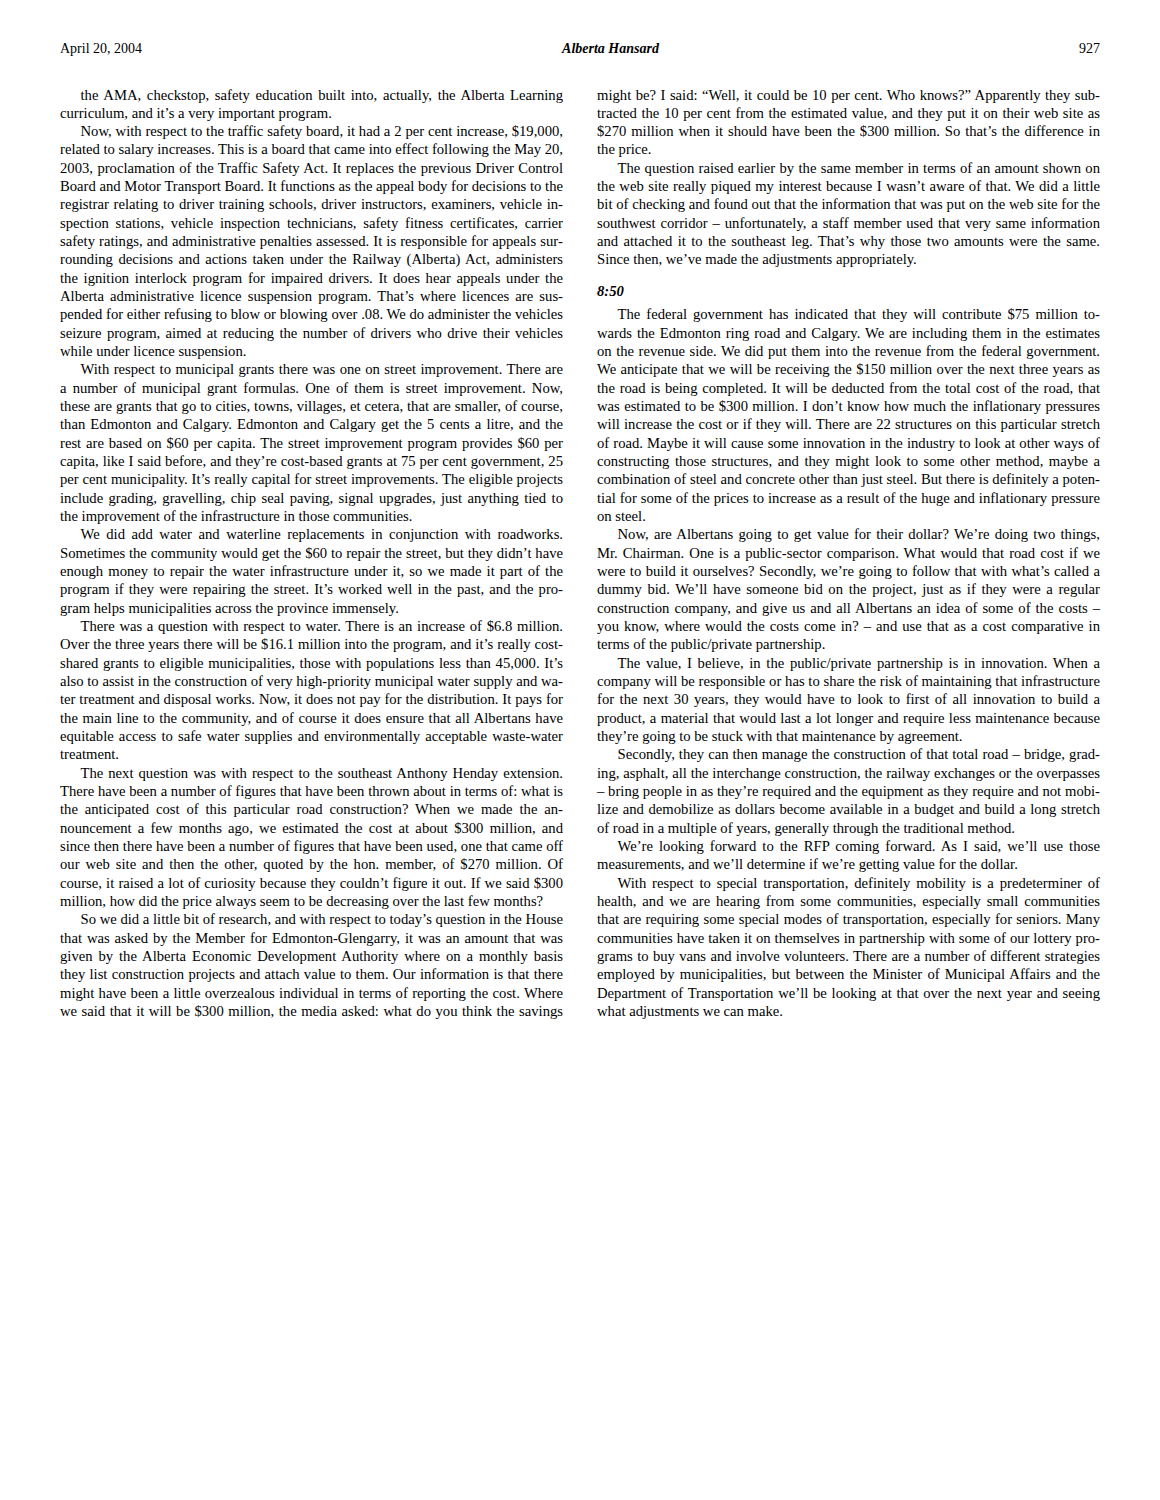April 20, 2004 Alberta Hansard 927
the AMA, checkstop, safety education built into, actually, the Alberta Learning curriculum, and it’s a very important program.
Now, with respect to the traffic safety board, it had a 2 per cent increase, $19,000, related to salary increases. This is a board that came into effect following the May 20, 2003, proclamation of the Traffic Safety Act. It replaces the previous Driver Control Board and Motor Transport Board. It functions as the appeal body for decisions to the registrar relating to driver training schools, driver instructors, examiners, vehicle inspection stations, vehicle inspection technicians, safety fitness certificates, carrier safety ratings, and administrative penalties assessed. It is responsible for appeals surrounding decisions and actions taken under the Railway (Alberta) Act, administers the ignition interlock program for impaired drivers. It does hear appeals under the Alberta administrative licence suspension program. That’s where licences are suspended for either refusing to blow or blowing over .08. We do administer the vehicles seizure program, aimed at reducing the number of drivers who drive their vehicles while under licence suspension.
With respect to municipal grants there was one on street improvement. There are a number of municipal grant formulas. One of them is street improvement. Now, these are grants that go to cities, towns, villages, et cetera, that are smaller, of course, than Edmonton and Calgary. Edmonton and Calgary get the 5 cents a litre, and the rest are based on $60 per capita. The street improvement program provides $60 per capita, like I said before, and they’re cost-based grants at 75 per cent government, 25 per cent municipality. It’s really capital for street improvements. The eligible projects include grading, gravelling, chip seal paving, signal upgrades, just anything tied to the improvement of the infrastructure in those communities.
We did add water and waterline replacements in conjunction with roadworks. Sometimes the community would get the $60 to repair the street, but they didn’t have enough money to repair the water infrastructure under it, so we made it part of the program if they were repairing the street. It’s worked well in the past, and the program helps municipalities across the province immensely.
There was a question with respect to water. There is an increase of $6.8 million. Over the three years there will be $16.1 million into the program, and it’s really cost-shared grants to eligible municipalities, those with populations less than 45,000. It’s also to assist in the construction of very high-priority municipal water supply and water treatment and disposal works. Now, it does not pay for the distribution. It pays for the main line to the community, and of course it does ensure that all Albertans have equitable access to safe water supplies and environmentally acceptable waste-water treatment.
The next question was with respect to the southeast Anthony Henday extension. There have been a number of figures that have been thrown about in terms of: what is the anticipated cost of this particular road construction? When we made the announcement a few months ago, we estimated the cost at about $300 million, and since then there have been a number of figures that have been used, one that came off our web site and then the other, quoted by the hon. member, of $270 million. Of course, it raised a lot of curiosity because they couldn’t figure it out. If we said $300 million, how did the price always seem to be decreasing over the last few months?
So we did a little bit of research, and with respect to today’s question in the House that was asked by the Member for Edmonton-Glengarry, it was an amount that was given by the Alberta Economic Development Authority where on a monthly basis they list construction projects and attach value to them. Our information is that there might have been a little overzealous individual in terms of reporting the cost. Where we said that it will be $300 million, the media asked: what do you think the savings might be? I said: “Well, it could be 10 per cent. Who knows?” Apparently they subtracted the 10 per cent from the estimated value, and they put it on their web site as $270 million when it should have been the $300 million. So that’s the difference in the price.
The question raised earlier by the same member in terms of an amount shown on the web site really piqued my interest because I wasn’t aware of that. We did a little bit of checking and found out that the information that was put on the web site for the southwest corridor – unfortunately, a staff member used that very same information and attached it to the southeast leg. That’s why those two amounts were the same. Since then, we’ve made the adjustments appropriately.
8:50
The federal government has indicated that they will contribute $75 million towards the Edmonton ring road and Calgary. We are including them in the estimates on the revenue side. We did put them into the revenue from the federal government. We anticipate that we will be receiving the $150 million over the next three years as the road is being completed. It will be deducted from the total cost of the road, that was estimated to be $300 million. I don’t know how much the inflationary pressures will increase the cost or if they will. There are 22 structures on this particular stretch of road. Maybe it will cause some innovation in the industry to look at other ways of constructing those structures, and they might look to some other method, maybe a combination of steel and concrete other than just steel. But there is definitely a potential for some of the prices to increase as a result of the huge and inflationary pressure on steel.
Now, are Albertans going to get value for their dollar? We’re doing two things, Mr. Chairman. One is a public-sector comparison. What would that road cost if we were to build it ourselves? Secondly, we’re going to follow that with what’s called a dummy bid. We’ll have someone bid on the project, just as if they were a regular construction company, and give us and all Albertans an idea of some of the costs – you know, where would the costs come in? – and use that as a cost comparative in terms of the public/private partnership.
The value, I believe, in the public/private partnership is in innovation. When a company will be responsible or has to share the risk of maintaining that infrastructure for the next 30 years, they would have to look to first of all innovation to build a product, a material that would last a lot longer and require less maintenance because they’re going to be stuck with that maintenance by agreement.
Secondly, they can then manage the construction of that total road – bridge, grading, asphalt, all the interchange construction, the railway exchanges or the overpasses – bring people in as they’re required and the equipment as they require and not mobilize and demobilize as dollars become available in a budget and build a long stretch of road in a multiple of years, generally through the traditional method.
We’re looking forward to the RFP coming forward. As I said, we’ll use those measurements, and we’ll determine if we’re getting value for the dollar.
With respect to special transportation, definitely mobility is a predeterminer of health, and we are hearing from some communities, especially small communities that are requiring some special modes of transportation, especially for seniors. Many communities have taken it on themselves in partnership with some of our lottery programs to buy vans and involve volunteers. There are a number of different strategies employed by municipalities, but between the Minister of Municipal Affairs and the Department of Transportation we’ll be looking at that over the next year and seeing what adjustments we can make.